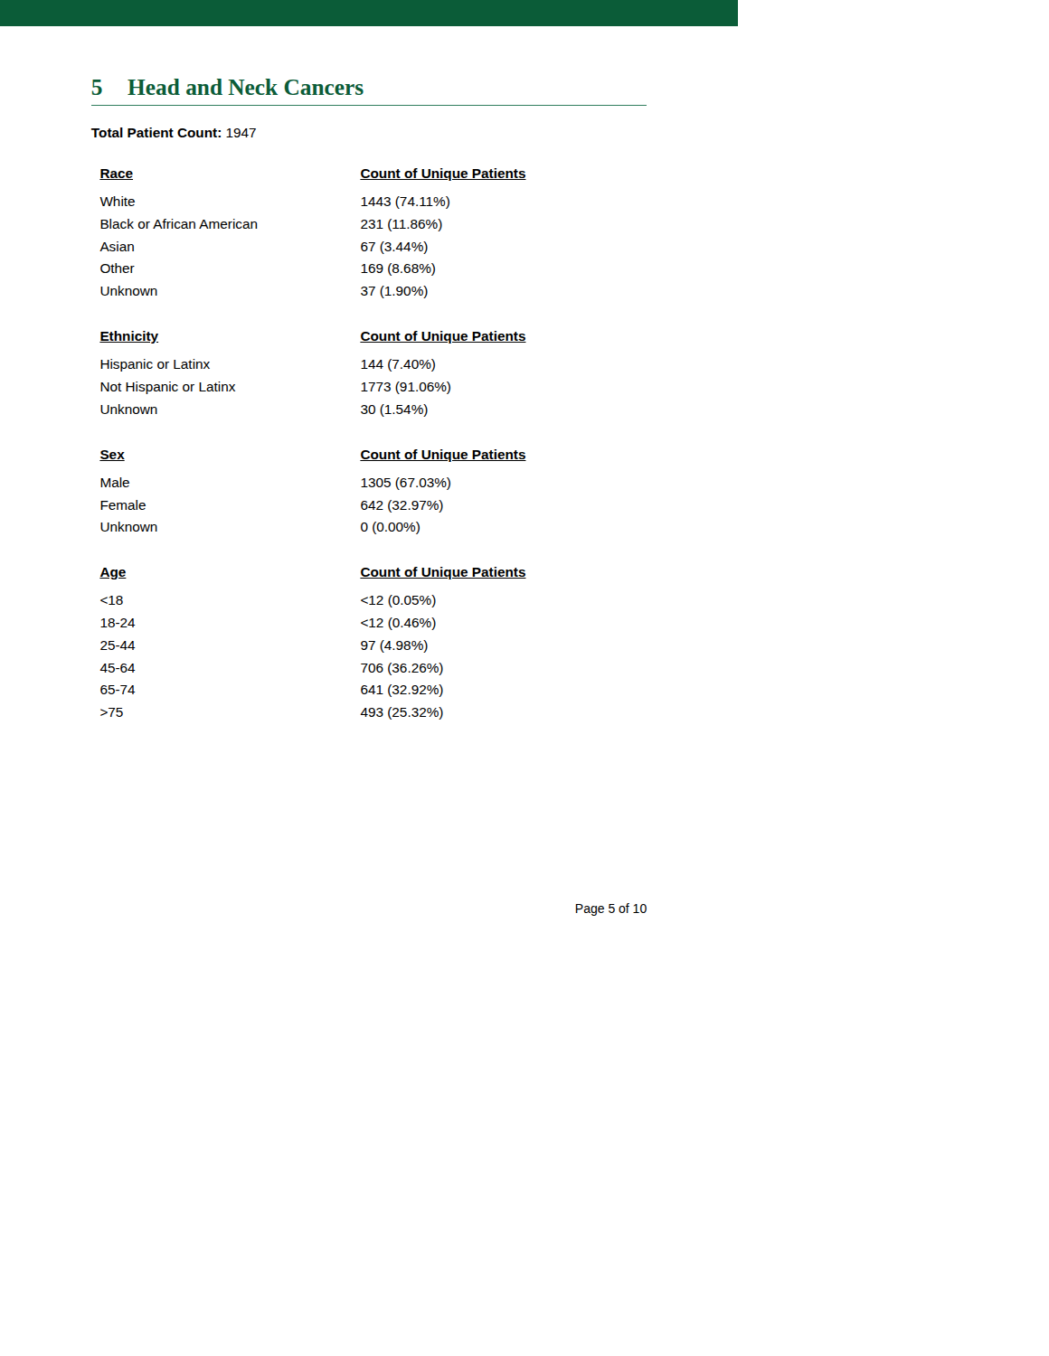5 Head and Neck Cancers
Total Patient Count: 1947
| Race | Count of Unique Patients |
| --- | --- |
| White | 1443 (74.11%) |
| Black or African American | 231 (11.86%) |
| Asian | 67 (3.44%) |
| Other | 169 (8.68%) |
| Unknown | 37 (1.90%) |
| Ethnicity | Count of Unique Patients |
| --- | --- |
| Hispanic or Latinx | 144 (7.40%) |
| Not Hispanic or Latinx | 1773 (91.06%) |
| Unknown | 30 (1.54%) |
| Sex | Count of Unique Patients |
| --- | --- |
| Male | 1305 (67.03%) |
| Female | 642 (32.97%) |
| Unknown | 0 (0.00%) |
| Age | Count of Unique Patients |
| --- | --- |
| <18 | <12 (0.05%) |
| 18-24 | <12 (0.46%) |
| 25-44 | 97 (4.98%) |
| 45-64 | 706 (36.26%) |
| 65-74 | 641 (32.92%) |
| >75 | 493 (25.32%) |
Page 5 of 10